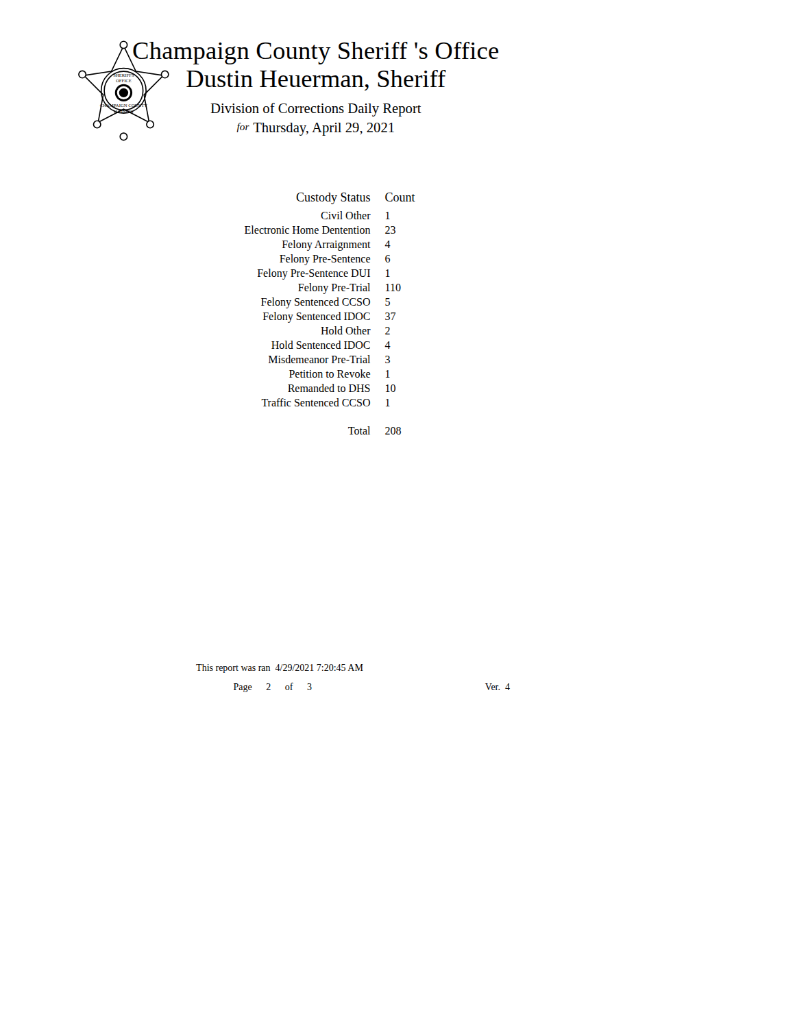SHERIFFS OFFICE CHAMPAIGN COUNTY ILLINOIS
Champaign County Sheriff 's Office
Dustin Heuerman, Sheriff
Division of Corrections Daily Report
for Thursday, April 29, 2021
| Custody Status | Count |
| --- | --- |
| Civil Other | 1 |
| Electronic Home Dentention | 23 |
| Felony Arraignment | 4 |
| Felony Pre-Sentence | 6 |
| Felony Pre-Sentence DUI | 1 |
| Felony Pre-Trial | 110 |
| Felony Sentenced CCSO | 5 |
| Felony Sentenced IDOC | 37 |
| Hold Other | 2 |
| Hold Sentenced IDOC | 4 |
| Misdemeanor Pre-Trial | 3 |
| Petition to Revoke | 1 |
| Remanded to DHS | 10 |
| Traffic Sentenced CCSO | 1 |
| Total | 208 |
This report was ran 4/29/2021 7:20:45 AM
Page2of3 Ver. 4